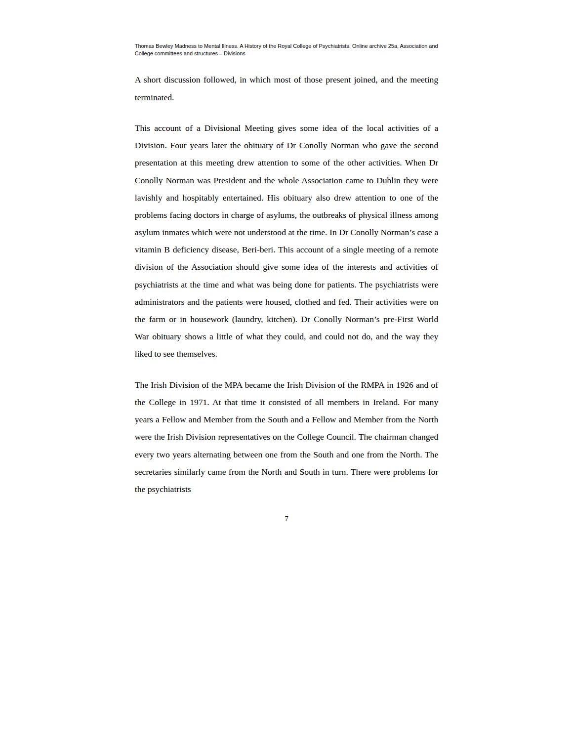Thomas Bewley Madness to Mental Illness. A History of the Royal College of Psychiatrists. Online archive 25a, Association and College committees and structures – Divisions
A short discussion followed, in which most of those present joined, and the meeting terminated.
This account of a Divisional Meeting gives some idea of the local activities of a Division. Four years later the obituary of Dr Conolly Norman who gave the second presentation at this meeting drew attention to some of the other activities. When Dr Conolly Norman was President and the whole Association came to Dublin they were lavishly and hospitably entertained. His obituary also drew attention to one of the problems facing doctors in charge of asylums, the outbreaks of physical illness among asylum inmates which were not understood at the time. In Dr Conolly Norman’s case a vitamin B deficiency disease, Beri-beri. This account of a single meeting of a remote division of the Association should give some idea of the interests and activities of psychiatrists at the time and what was being done for patients. The psychiatrists were administrators and the patients were housed, clothed and fed. Their activities were on the farm or in housework (laundry, kitchen). Dr Conolly Norman’s pre-First World War obituary shows a little of what they could, and could not do, and the way they liked to see themselves.
The Irish Division of the MPA became the Irish Division of the RMPA in 1926 and of the College in 1971. At that time it consisted of all members in Ireland. For many years a Fellow and Member from the South and a Fellow and Member from the North were the Irish Division representatives on the College Council. The chairman changed every two years alternating between one from the South and one from the North. The secretaries similarly came from the North and South in turn. There were problems for the psychiatrists
7